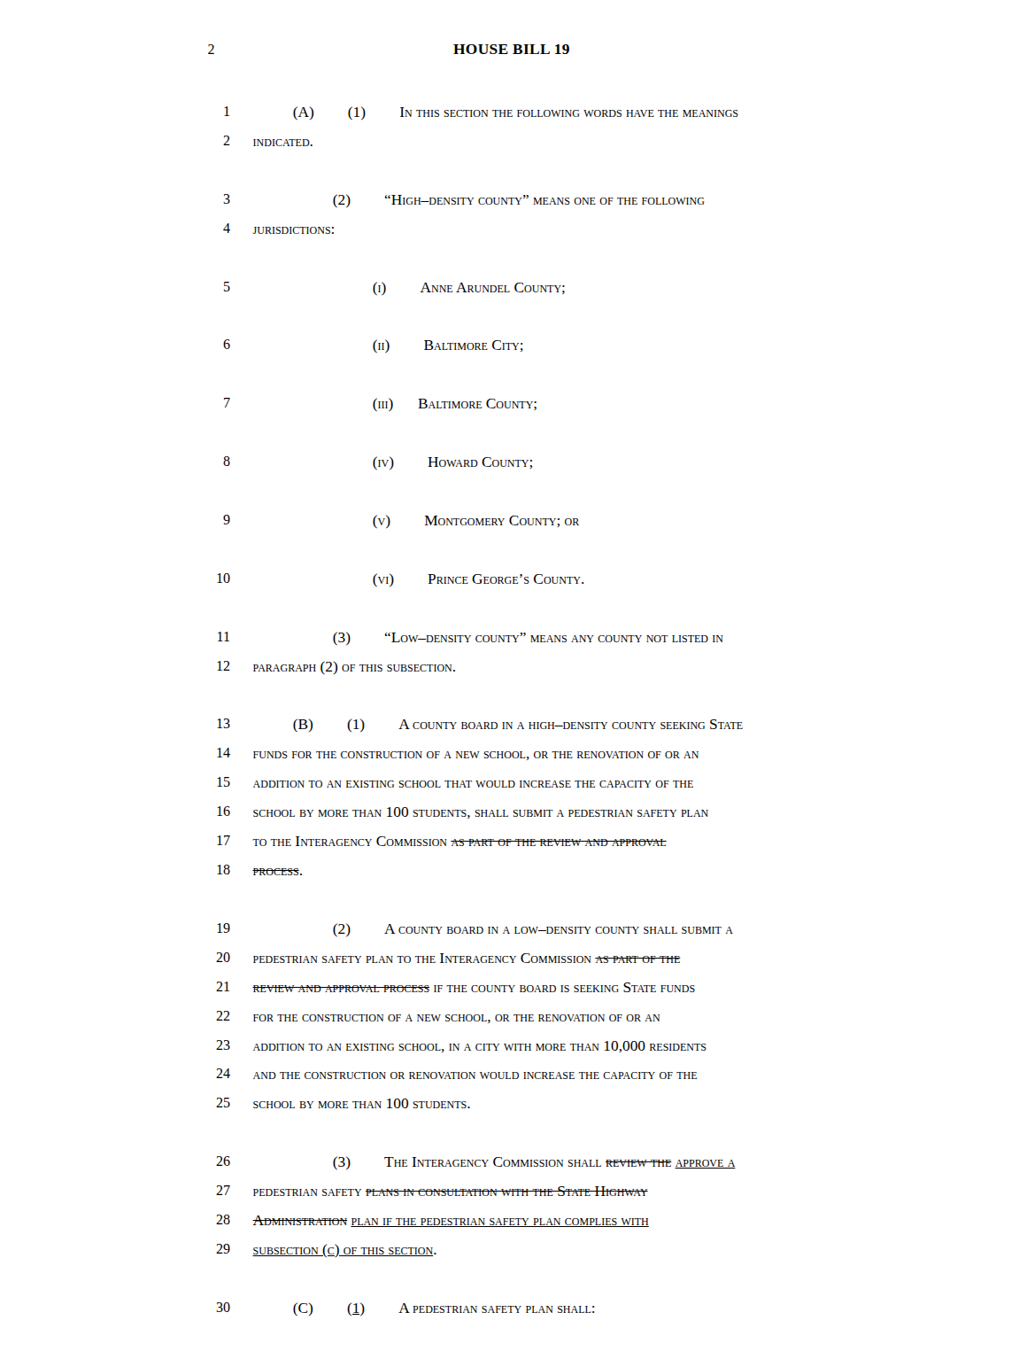2
HOUSE BILL 19
1
(A) (1) In this section the following words have the meanings
2
indicated.
3
(2) “High–density county” means one of the following
4
jurisdictions:
5
(i) Anne Arundel County;
6
(ii) Baltimore City;
7
(iii) Baltimore County;
8
(iv) Howard County;
9
(v) Montgomery County; or
10
(vi) Prince George’s County.
11
(3) “Low–density county” means any county not listed in
12
paragraph (2) of this subsection.
13
(B) (1) A county board in a high–density county seeking State
14
funds for the construction of a new school, or the renovation of or an
15
addition to an existing school that would increase the capacity of the
16
school by more than 100 students, shall submit a pedestrian safety plan
17
to the Interagency Commission as part of the review and approval
18
process.
19
(2) A county board in a low–density county shall submit a
20
pedestrian safety plan to the Interagency Commission as part of the
21
review and approval process if the county board is seeking State funds
22
for the construction of a new school, or the renovation of or an
23
addition to an existing school, in a city with more than 10,000 residents
24
and the construction or renovation would increase the capacity of the
25
school by more than 100 students.
26
(3) The Interagency Commission shall review the approve a
27
pedestrian safety plans in consultation with the State Highway
28
Administration plan if the pedestrian safety plan complies with
29
subsection (c) of this section.
30
(C) (1) A pedestrian safety plan shall: